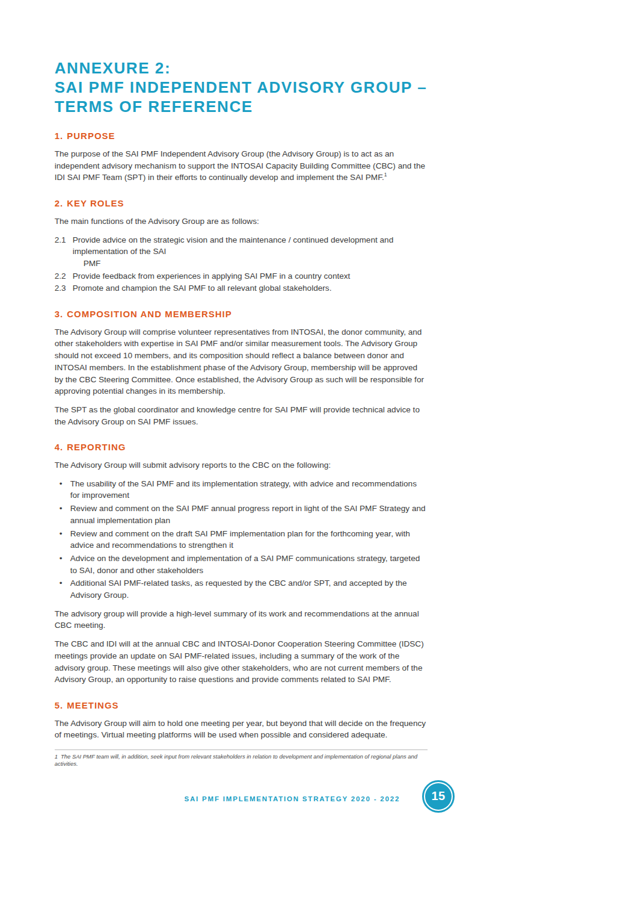Annexure 2:
SAI PMF Independent Advisory Group – Terms of Reference
1. Purpose
The purpose of the SAI PMF Independent Advisory Group (the Advisory Group) is to act as an independent advisory mechanism to support the INTOSAI Capacity Building Committee (CBC) and the IDI SAI PMF Team (SPT) in their efforts to continually develop and implement the SAI PMF.1
2. Key Roles
The main functions of the Advisory Group are as follows:
2.1
Provide advice on the strategic vision and the maintenance / continued development and implementation of the SAIPMF
2.2
Provide feedback from experiences in applying SAI PMF in a country context
2.3
Promote and champion the SAI PMF to all relevant global stakeholders.
3. Composition and Membership
The Advisory Group will comprise volunteer representatives from INTOSAI, the donor community, and other stakeholders with expertise in SAI PMF and/or similar measurement tools. The Advisory Group should not exceed 10 members, and its composition should reflect a balance between donor and INTOSAI members. In the establishment phase of the Advisory Group, membership will be approved by the CBC Steering Committee. Once established, the Advisory Group as such will be responsible for approving potential changes in its membership.
The SPT as the global coordinator and knowledge centre for SAI PMF will provide technical advice to the Advisory Group on SAI PMF issues.
4. Reporting
The Advisory Group will submit advisory reports to the CBC on the following:
The usability of the SAI PMF and its implementation strategy, with advice and recommendations for improvement
Review and comment on the SAI PMF annual progress report in light of the SAI PMF Strategy and annual implementation plan
Review and comment on the draft SAI PMF implementation plan for the forthcoming year, with advice and recommendations to strengthen it
Advice on the development and implementation of a SAI PMF communications strategy, targeted to SAI, donor and other stakeholders
Additional SAI PMF-related tasks, as requested by the CBC and/or SPT, and accepted by the Advisory Group.
The advisory group will provide a high-level summary of its work and recommendations at the annual CBC meeting.
The CBC and IDI will at the annual CBC and INTOSAI-Donor Cooperation Steering Committee (IDSC) meetings provide an update on SAI PMF-related issues, including a summary of the work of the advisory group. These meetings will also give other stakeholders, who are not current members of the Advisory Group, an opportunity to raise questions and provide comments related to SAI PMF.
5. Meetings
The Advisory Group will aim to hold one meeting per year, but beyond that will decide on the frequency of meetings. Virtual meeting platforms will be used when possible and considered adequate.
1 The SAI PMF team will, in addition, seek input from relevant stakeholders in relation to development and implementation of regional plans and activities.
SAI PMF Implementation Strategy 2020 - 2022
15